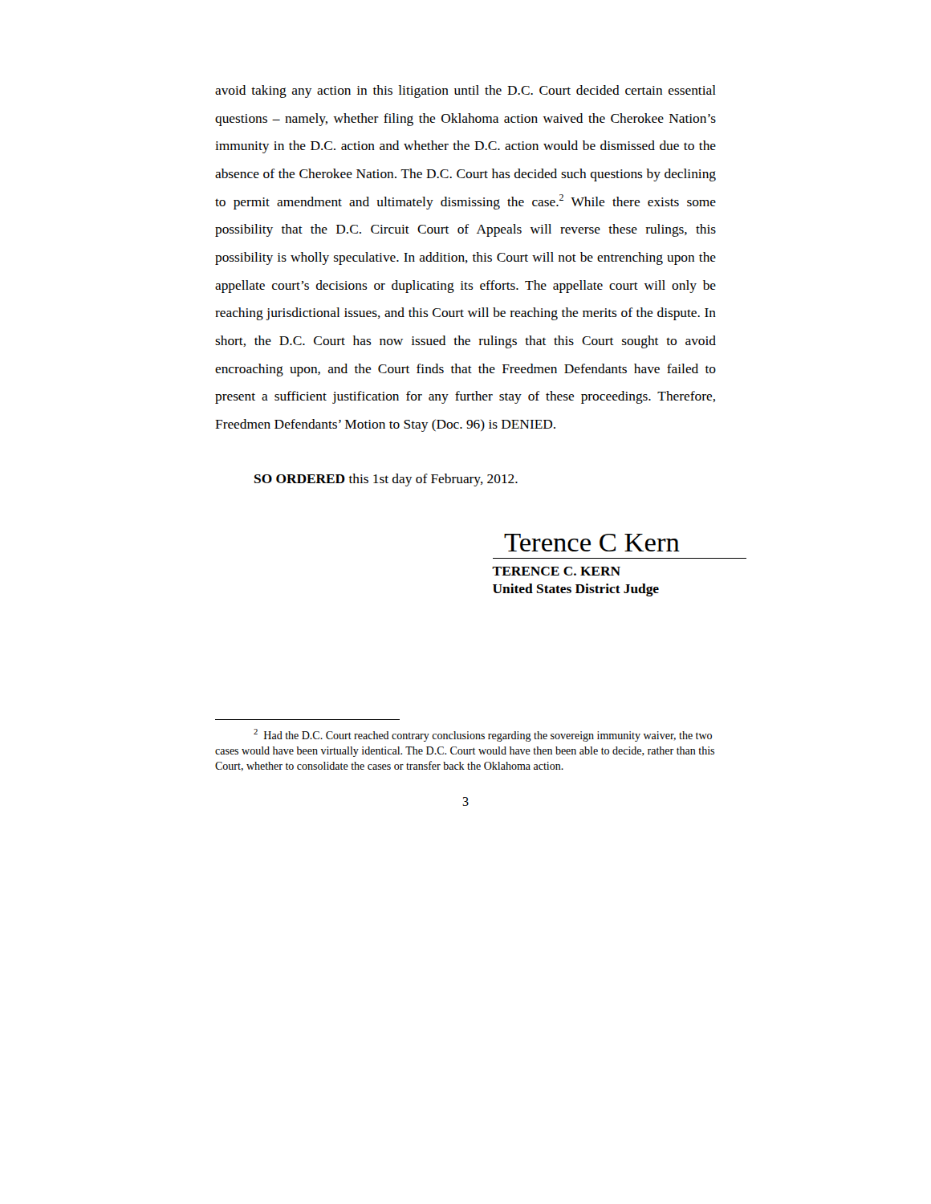avoid taking any action in this litigation until the D.C. Court decided certain essential questions – namely, whether filing the Oklahoma action waived the Cherokee Nation’s immunity in the D.C. action and whether the D.C. action would be dismissed due to the absence of the Cherokee Nation. The D.C. Court has decided such questions by declining to permit amendment and ultimately dismissing the case.2 While there exists some possibility that the D.C. Circuit Court of Appeals will reverse these rulings, this possibility is wholly speculative. In addition, this Court will not be entrenching upon the appellate court’s decisions or duplicating its efforts. The appellate court will only be reaching jurisdictional issues, and this Court will be reaching the merits of the dispute. In short, the D.C. Court has now issued the rulings that this Court sought to avoid encroaching upon, and the Court finds that the Freedmen Defendants have failed to present a sufficient justification for any further stay of these proceedings. Therefore, Freedmen Defendants’ Motion to Stay (Doc. 96) is DENIED.
SO ORDERED this 1st day of February, 2012.
Terence C Kern
TERENCE C. KERN
United States District Judge
2 Had the D.C. Court reached contrary conclusions regarding the sovereign immunity waiver, the two cases would have been virtually identical. The D.C. Court would have then been able to decide, rather than this Court, whether to consolidate the cases or transfer back the Oklahoma action.
3